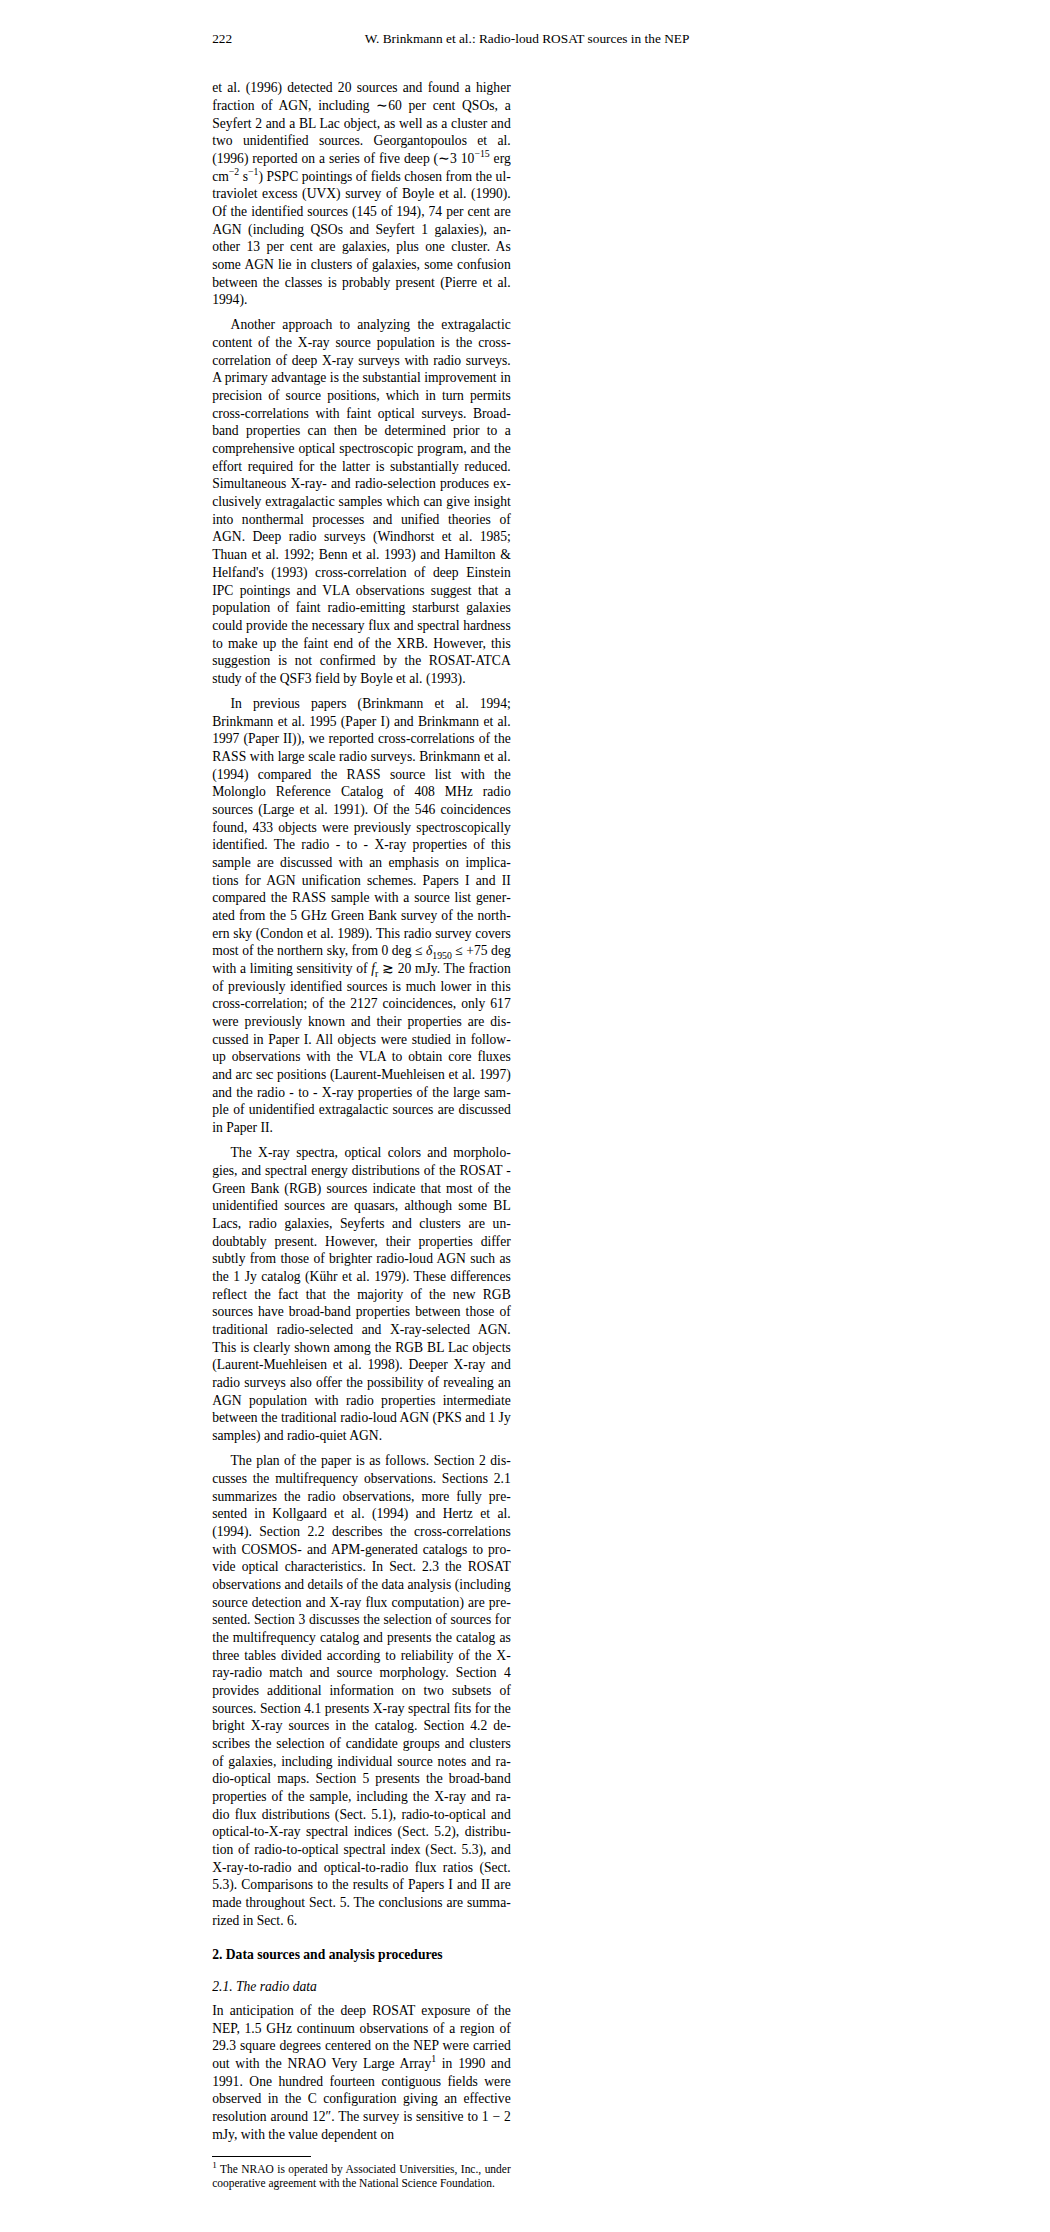222 W. Brinkmann et al.: Radio-loud ROSAT sources in the NEP
et al. (1996) detected 20 sources and found a higher fraction of AGN, including ∼60 per cent QSOs, a Seyfert 2 and a BL Lac object, as well as a cluster and two unidentified sources. Georgantopoulos et al. (1996) reported on a series of five deep (∼3 10−15 erg cm−2 s−1) PSPC pointings of fields chosen from the ultraviolet excess (UVX) survey of Boyle et al. (1990). Of the identified sources (145 of 194), 74 per cent are AGN (including QSOs and Seyfert 1 galaxies), another 13 per cent are galaxies, plus one cluster. As some AGN lie in clusters of galaxies, some confusion between the classes is probably present (Pierre et al. 1994).
Another approach to analyzing the extragalactic content of the X-ray source population is the cross-correlation of deep X-ray surveys with radio surveys. A primary advantage is the substantial improvement in precision of source positions, which in turn permits cross-correlations with faint optical surveys. Broad-band properties can then be determined prior to a comprehensive optical spectroscopic program, and the effort required for the latter is substantially reduced. Simultaneous X-ray- and radio-selection produces exclusively extragalactic samples which can give insight into nonthermal processes and unified theories of AGN. Deep radio surveys (Windhorst et al. 1985; Thuan et al. 1992; Benn et al. 1993) and Hamilton & Helfand's (1993) cross-correlation of deep Einstein IPC pointings and VLA observations suggest that a population of faint radio-emitting starburst galaxies could provide the necessary flux and spectral hardness to make up the faint end of the XRB. However, this suggestion is not confirmed by the ROSAT-ATCA study of the QSF3 field by Boyle et al. (1993).
In previous papers (Brinkmann et al. 1994; Brinkmann et al. 1995 (Paper I) and Brinkmann et al. 1997 (Paper II)), we reported cross-correlations of the RASS with large scale radio surveys. Brinkmann et al. (1994) compared the RASS source list with the Molonglo Reference Catalog of 408 MHz radio sources (Large et al. 1991). Of the 546 coincidences found, 433 objects were previously spectroscopically identified. The radio - to - X-ray properties of this sample are discussed with an emphasis on implications for AGN unification schemes. Papers I and II compared the RASS sample with a source list generated from the 5 GHz Green Bank survey of the northern sky (Condon et al. 1989). This radio survey covers most of the northern sky, from 0 deg ≤ δ1950 ≤ +75 deg with a limiting sensitivity of fr ≳ 20 mJy. The fraction of previously identified sources is much lower in this cross-correlation; of the 2127 coincidences, only 617 were previously known and their properties are discussed in Paper I. All objects were studied in follow-up observations with the VLA to obtain core fluxes and arc sec positions (Laurent-Muehleisen et al. 1997) and the radio - to - X-ray properties of the large sample of unidentified extragalactic sources are discussed in Paper II.
The X-ray spectra, optical colors and morphologies, and spectral energy distributions of the ROSAT - Green Bank (RGB) sources indicate that most of the unidentified sources are quasars, although some BL Lacs, radio galaxies, Seyferts and clusters are undoubtably present. However, their properties differ subtly from those of brighter radio-loud AGN such as the 1 Jy catalog (Kühr et al. 1979). These differences reflect the fact that the majority of the new RGB sources have broad-band properties between those of traditional radio-selected and X-ray-selected AGN. This is clearly shown among the RGB BL Lac objects (Laurent-Muehleisen et al. 1998). Deeper X-ray and radio surveys also offer the possibility of revealing an AGN population with radio properties intermediate between the traditional radio-loud AGN (PKS and 1 Jy samples) and radio-quiet AGN.
The plan of the paper is as follows. Section 2 discusses the multifrequency observations. Sections 2.1 summarizes the radio observations, more fully presented in Kollgaard et al. (1994) and Hertz et al. (1994). Section 2.2 describes the cross-correlations with COSMOS- and APM-generated catalogs to provide optical characteristics. In Sect. 2.3 the ROSAT observations and details of the data analysis (including source detection and X-ray flux computation) are presented. Section 3 discusses the selection of sources for the multifrequency catalog and presents the catalog as three tables divided according to reliability of the X-ray-radio match and source morphology. Section 4 provides additional information on two subsets of sources. Section 4.1 presents X-ray spectral fits for the bright X-ray sources in the catalog. Section 4.2 describes the selection of candidate groups and clusters of galaxies, including individual source notes and radio-optical maps. Section 5 presents the broad-band properties of the sample, including the X-ray and radio flux distributions (Sect. 5.1), radio-to-optical and optical-to-X-ray spectral indices (Sect. 5.2), distribution of radio-to-optical spectral index (Sect. 5.3), and X-ray-to-radio and optical-to-radio flux ratios (Sect. 5.3). Comparisons to the results of Papers I and II are made throughout Sect. 5. The conclusions are summarized in Sect. 6.
2. Data sources and analysis procedures
2.1. The radio data
In anticipation of the deep ROSAT exposure of the NEP, 1.5 GHz continuum observations of a region of 29.3 square degrees centered on the NEP were carried out with the NRAO Very Large Array1 in 1990 and 1991. One hundred fourteen contiguous fields were observed in the C configuration giving an effective resolution around 12″. The survey is sensitive to 1 − 2 mJy, with the value dependent on
1 The NRAO is operated by Associated Universities, Inc., under cooperative agreement with the National Science Foundation.